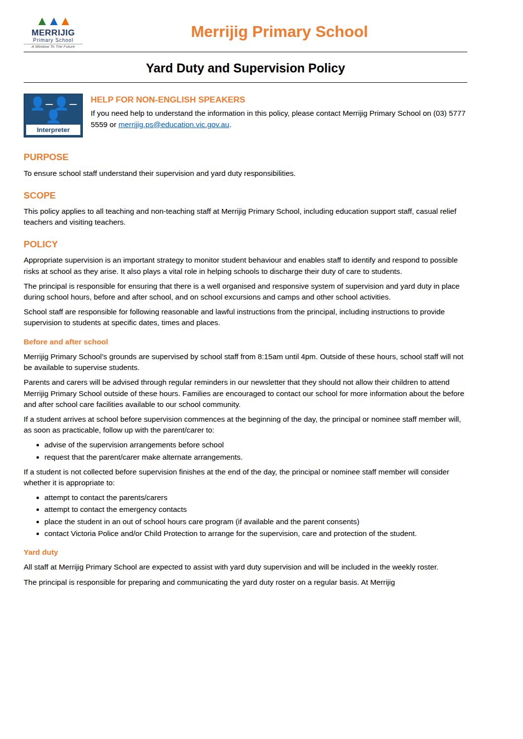▲▲▲
MERRIJIG
Primary School
A Window To The Future
Merrijig Primary School
Yard Duty and Supervision Policy
👤–👤–👤
Interpreter
HELP FOR NON-ENGLISH SPEAKERS
If you need help to understand the information in this policy, please contact Merrijig Primary School on (03) 5777 5559 or merrijig.ps@education.vic.gov.au.
PURPOSE
To ensure school staff understand their supervision and yard duty responsibilities.
SCOPE
This policy applies to all teaching and non-teaching staff at Merrijig Primary School, including education support staff, casual relief teachers and visiting teachers.
POLICY
Appropriate supervision is an important strategy to monitor student behaviour and enables staff to identify and respond to possible risks at school as they arise. It also plays a vital role in helping schools to discharge their duty of care to students.
The principal is responsible for ensuring that there is a well organised and responsive system of supervision and yard duty in place during school hours, before and after school, and on school excursions and camps and other school activities.
School staff are responsible for following reasonable and lawful instructions from the principal, including instructions to provide supervision to students at specific dates, times and places.
Before and after school
Merrijig Primary School’s grounds are supervised by school staff from 8:15am until 4pm. Outside of these hours, school staff will not be available to supervise students.
Parents and carers will be advised through regular reminders in our newsletter that they should not allow their children to attend Merrijig Primary School outside of these hours. Families are encouraged to contact our school for more information about the before and after school care facilities available to our school community.
If a student arrives at school before supervision commences at the beginning of the day, the principal or nominee staff member will, as soon as practicable, follow up with the parent/carer to:
advise of the supervision arrangements before school
request that the parent/carer make alternate arrangements.
If a student is not collected before supervision finishes at the end of the day, the principal or nominee staff member will consider whether it is appropriate to:
attempt to contact the parents/carers
attempt to contact the emergency contacts
place the student in an out of school hours care program (if available and the parent consents)
contact Victoria Police and/or Child Protection to arrange for the supervision, care and protection of the student.
Yard duty
All staff at Merrijig Primary School are expected to assist with yard duty supervision and will be included in the weekly roster.
The principal is responsible for preparing and communicating the yard duty roster on a regular basis. At Merrijig